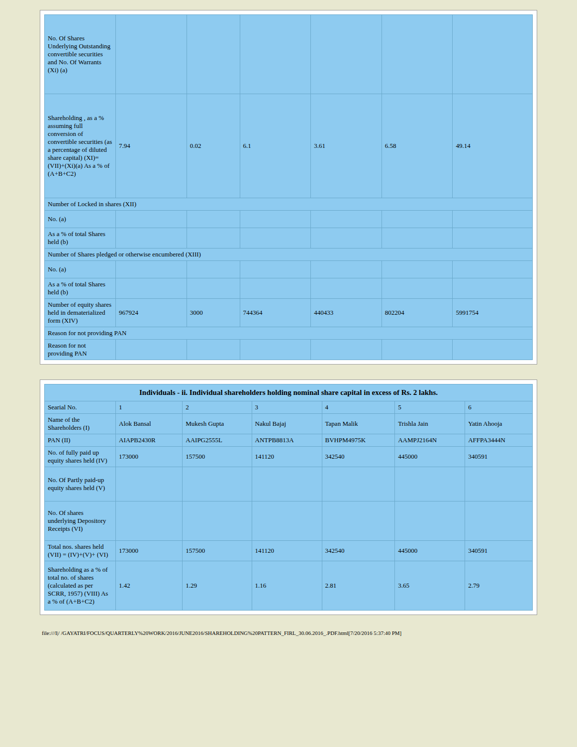| No. Of Shares Underlying Outstanding convertible securities and No. Of Warrants (Xi) (a) | | | | | | |
| Shareholding , as a % assuming full conversion of convertible securities (as a percentage of diluted share capital) (XI)= (VII)+(Xi)(a) As a % of (A+B+C2) | 7.94 | 0.02 | 6.1 | 3.61 | 6.58 | 49.14 |
| Number of Locked in shares (XII) |
| No. (a) | | | | | | |
| As a % of total Shares held (b) | | | | | | |
| Number of Shares pledged or otherwise encumbered (XIII) |
| No. (a) | | | | | | |
| As a % of total Shares held (b) | | | | | | |
| Number of equity shares held in dematerialized form (XIV) | 967924 | 3000 | 744364 | 440433 | 802204 | 5991754 |
| Reason for not providing PAN |
| Reason for not providing PAN | | | | | | |
| Individuals - ii. Individual shareholders holding nominal share capital in excess of Rs. 2 lakhs. |
| Searial No. | 1 | 2 | 3 | 4 | 5 | 6 |
| Name of the Shareholders (I) | Alok Bansal | Mukesh Gupta | Nakul Bajaj | Tapan Malik | Trishla Jain | Yatin Ahooja |
| PAN (II) | AIAPB2430R | AAIPG2555L | ANTPB8813A | BVHPM4975K | AAMPJ2164N | AFFPA3444N |
| No. of fully paid up equity shares held (IV) | 173000 | 157500 | 141120 | 342540 | 445000 | 340591 |
| No. Of Partly paid-up equity shares held (V) | | | | | | |
| No. Of shares underlying Depository Receipts (VI) | | | | | | |
| Total nos. shares held (VII) = (IV)+(V)+ (VI) | 173000 | 157500 | 141120 | 342540 | 445000 | 340591 |
| Shareholding as a % of total no. of shares (calculated as per SCRR, 1957) (VIII) As a % of (A+B+C2) | 1.42 | 1.29 | 1.16 | 2.81 | 3.65 | 2.79 |
file:///I|/ /GAYATRI/FOCUS/QUARTERLY%20WORK/2016/JUNE2016/SHAREHOLDING%20PATTERN_FIRL_30.06.2016_.PDF.html[7/20/2016 5:37:40 PM]